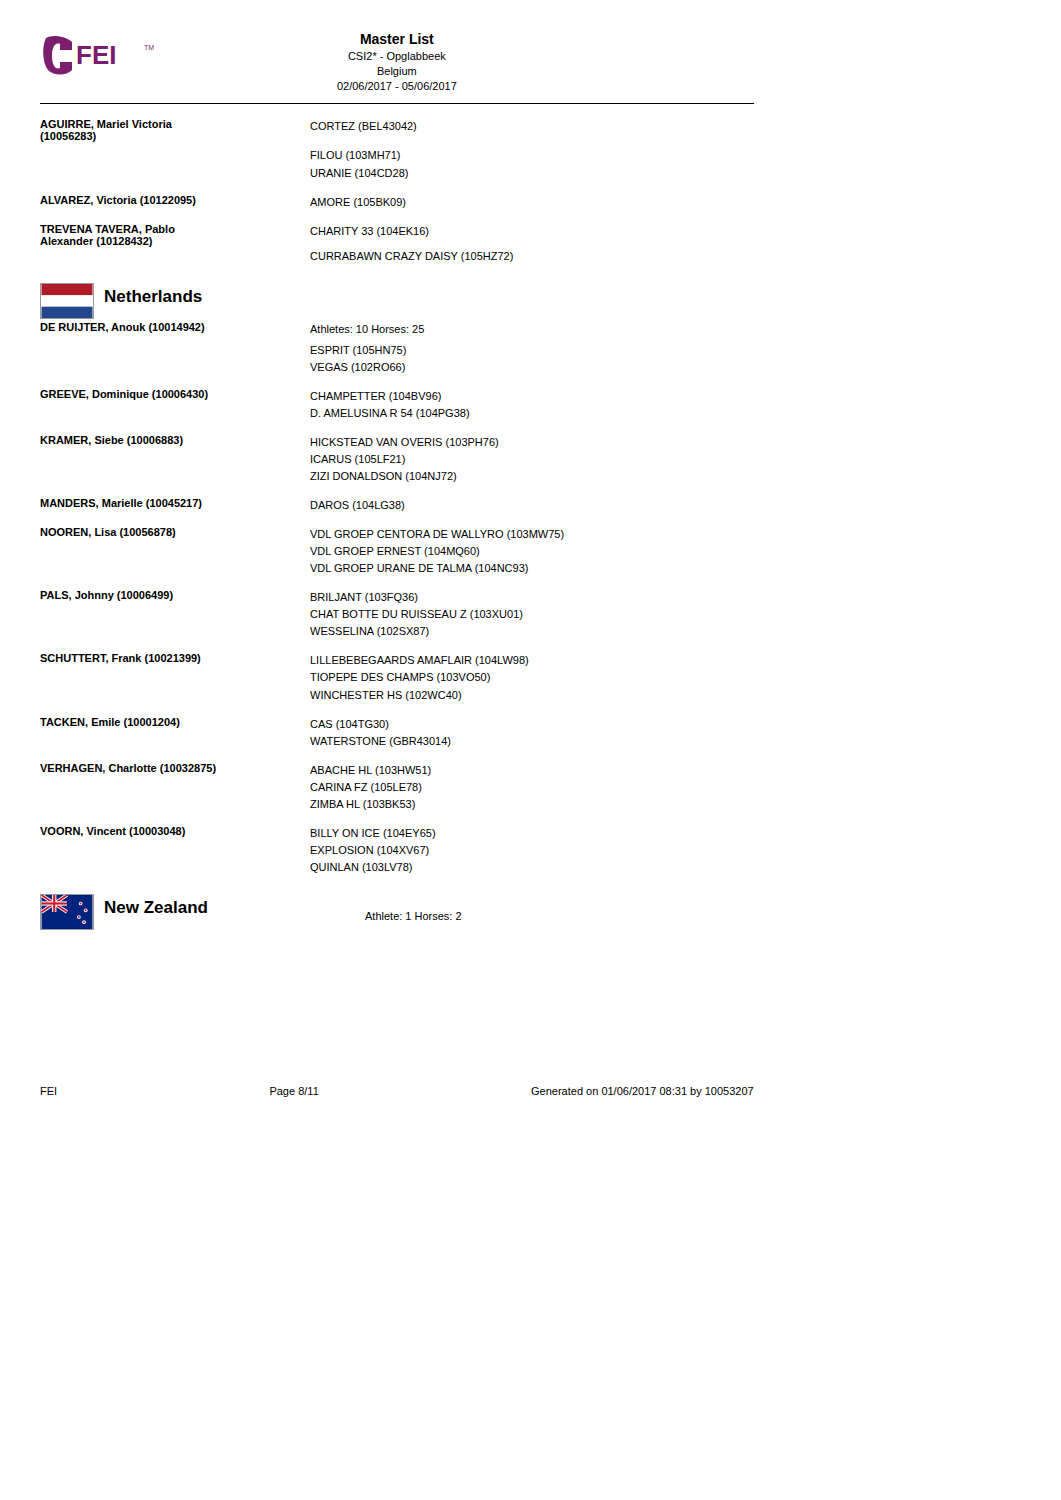FEI TM
Master List
CSI2* - Opglabbeek
Belgium
02/06/2017 - 05/06/2017
| AGUIRRE, Mariel Victoria (10056283) | CORTEZ (BEL43042) FILOU (103MH71) URANIE (104CD28) |
| ALVAREZ, Victoria (10122095) | AMORE (105BK09) |
| TREVENA TAVERA, Pablo Alexander (10128432) | CHARITY 33 (104EK16) CURRABAWN CRAZY DAISY (105HZ72) |
Netherlands
| DE RUIJTER, Anouk (10014942) | Athletes: 10 Horses: 25 ESPRIT (105HN75) VEGAS (102RO66) |
| GREEVE, Dominique (10006430) | CHAMPETTER (104BV96) D. AMELUSINA R 54 (104PG38) |
| KRAMER, Siebe (10006883) | HICKSTEAD VAN OVERIS (103PH76) ICARUS (105LF21) ZIZI DONALDSON (104NJ72) |
| MANDERS, Marielle (10045217) | DAROS (104LG38) |
| NOOREN, Lisa (10056878) | VDL GROEP CENTORA DE WALLYRO (103MW75) VDL GROEP ERNEST (104MQ60) VDL GROEP URANE DE TALMA (104NC93) |
| PALS, Johnny (10006499) | BRILJANT (103FQ36) CHAT BOTTE DU RUISSEAU Z (103XU01) WESSELINA (102SX87) |
| SCHUTTERT, Frank (10021399) | LILLEBEBEGAARDS AMAFLAIR (104LW98) TIOPEPE DES CHAMPS (103VO50) WINCHESTER HS (102WC40) |
| TACKEN, Emile (10001204) | CAS (104TG30) WATERSTONE (GBR43014) |
| VERHAGEN, Charlotte (10032875) | ABACHE HL (103HW51) CARINA FZ (105LE78) ZIMBA HL (103BK53) |
| VOORN, Vincent (10003048) | BILLY ON ICE (104EY65) EXPLOSION (104XV67) QUINLAN (103LV78) |
New Zealand
Athlete: 1 Horses: 2
FEI
Page 8/11
Generated on 01/06/2017 08:31 by 10053207